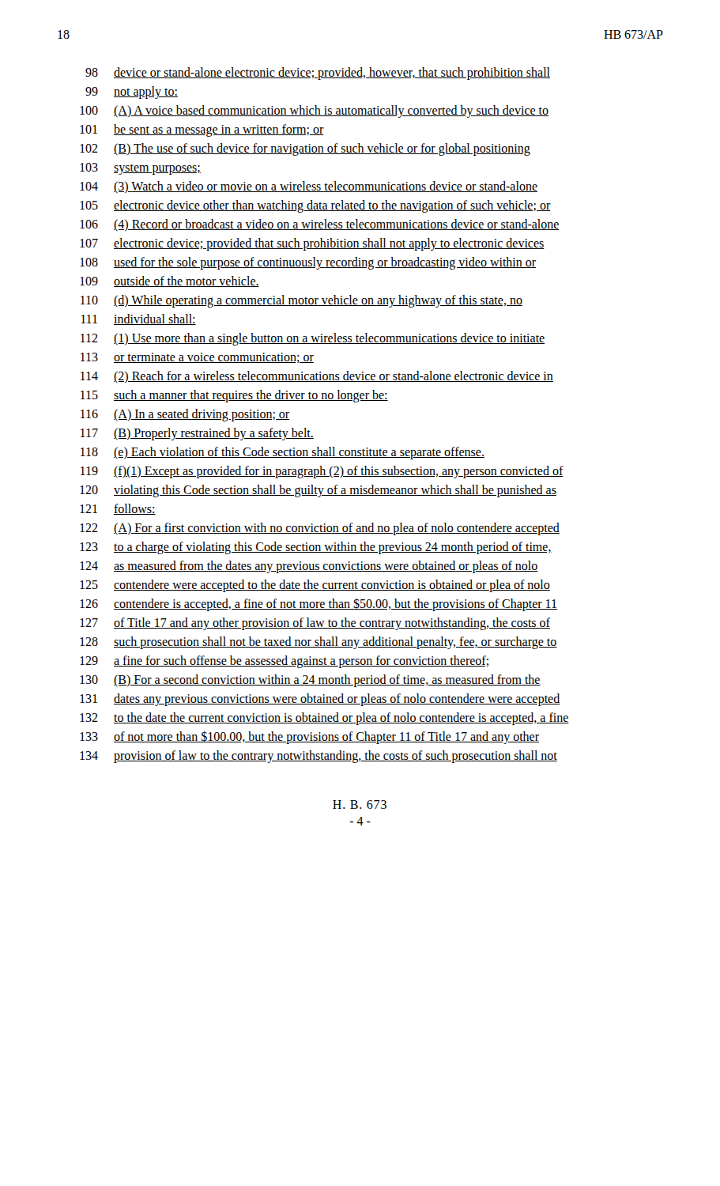18 HB 673/AP
98 device or stand-alone electronic device; provided, however, that such prohibition shall
99 not apply to:
100(A) A voice based communication which is automatically converted by such device to
101 be sent as a message in a written form; or
102(B) The use of such device for navigation of such vehicle or for global positioning
103 system purposes;
104(3) Watch a video or movie on a wireless telecommunications device or stand-alone
105 electronic device other than watching data related to the navigation of such vehicle; or
106(4) Record or broadcast a video on a wireless telecommunications device or stand-alone
107 electronic device; provided that such prohibition shall not apply to electronic devices
108 used for the sole purpose of continuously recording or broadcasting video within or
109 outside of the motor vehicle.
110(d) While operating a commercial motor vehicle on any highway of this state, no
111 individual shall:
112(1) Use more than a single button on a wireless telecommunications device to initiate
113 or terminate a voice communication; or
114(2) Reach for a wireless telecommunications device or stand-alone electronic device in
115 such a manner that requires the driver to no longer be:
116(A) In a seated driving position; or
117(B) Properly restrained by a safety belt.
118(e) Each violation of this Code section shall constitute a separate offense.
119(f)(1) Except as provided for in paragraph (2) of this subsection, any person convicted of
120 violating this Code section shall be guilty of a misdemeanor which shall be punished as
121 follows:
122(A) For a first conviction with no conviction of and no plea of nolo contendere accepted
123 to a charge of violating this Code section within the previous 24 month period of time,
124 as measured from the dates any previous convictions were obtained or pleas of nolo
125 contendere were accepted to the date the current conviction is obtained or plea of nolo
126 contendere is accepted, a fine of not more than $50.00, but the provisions of Chapter 11
127 of Title 17 and any other provision of law to the contrary notwithstanding, the costs of
128 such prosecution shall not be taxed nor shall any additional penalty, fee, or surcharge to
129 a fine for such offense be assessed against a person for conviction thereof;
130(B) For a second conviction within a 24 month period of time, as measured from the
131 dates any previous convictions were obtained or pleas of nolo contendere were accepted
132 to the date the current conviction is obtained or plea of nolo contendere is accepted, a fine
133 of not more than $100.00, but the provisions of Chapter 11 of Title 17 and any other
134 provision of law to the contrary notwithstanding, the costs of such prosecution shall not
H. B. 673
- 4 -